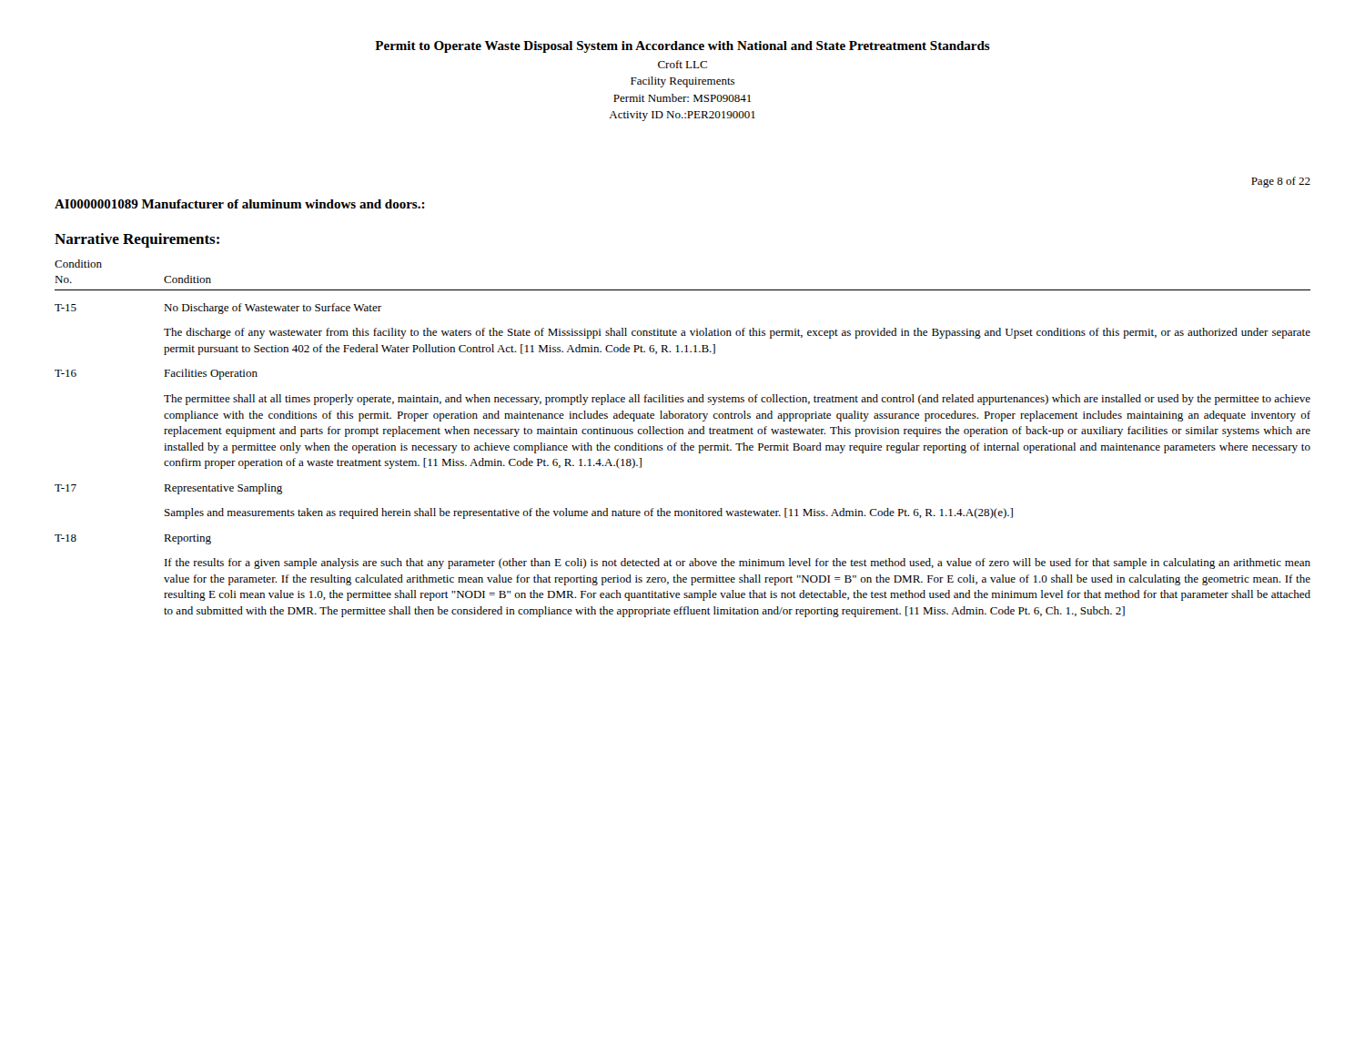Permit to Operate Waste Disposal System in Accordance with National and State Pretreatment Standards
Croft LLC
Facility Requirements
Permit Number: MSP090841
Activity ID No.:PER20190001
Page 8 of 22
AI0000001089 Manufacturer of aluminum windows and doors.:
Narrative Requirements:
| Condition No. | Condition |
| --- | --- |
| T-15 | No Discharge of Wastewater to Surface Water The discharge of any wastewater from this facility to the waters of the State of Mississippi shall constitute a violation of this permit, except as provided in the Bypassing and Upset conditions of this permit, or as authorized under separate permit pursuant to Section 402 of the Federal Water Pollution Control Act. [11 Miss. Admin. Code Pt. 6, R. 1.1.1.B.] |
| T-16 | Facilities Operation The permittee shall at all times properly operate, maintain, and when necessary, promptly replace all facilities and systems of collection, treatment and control (and related appurtenances) which are installed or used by the permittee to achieve compliance with the conditions of this permit. Proper operation and maintenance includes adequate laboratory controls and appropriate quality assurance procedures. Proper replacement includes maintaining an adequate inventory of replacement equipment and parts for prompt replacement when necessary to maintain continuous collection and treatment of wastewater. This provision requires the operation of back-up or auxiliary facilities or similar systems which are installed by a permittee only when the operation is necessary to achieve compliance with the conditions of the permit. The Permit Board may require regular reporting of internal operational and maintenance parameters where necessary to confirm proper operation of a waste treatment system. [11 Miss. Admin. Code Pt. 6, R. 1.1.4.A.(18).] |
| T-17 | Representative Sampling Samples and measurements taken as required herein shall be representative of the volume and nature of the monitored wastewater. [11 Miss. Admin. Code Pt. 6, R. 1.1.4.A(28)(e).] |
| T-18 | Reporting If the results for a given sample analysis are such that any parameter (other than E coli) is not detected at or above the minimum level for the test method used, a value of zero will be used for that sample in calculating an arithmetic mean value for the parameter. If the resulting calculated arithmetic mean value for that reporting period is zero, the permittee shall report "NODI = B" on the DMR. For E coli, a value of 1.0 shall be used in calculating the geometric mean. If the resulting E coli mean value is 1.0, the permittee shall report "NODI = B" on the DMR. For each quantitative sample value that is not detectable, the test method used and the minimum level for that method for that parameter shall be attached to and submitted with the DMR. The permittee shall then be considered in compliance with the appropriate effluent limitation and/or reporting requirement. [11 Miss. Admin. Code Pt. 6, Ch. 1., Subch. 2] |